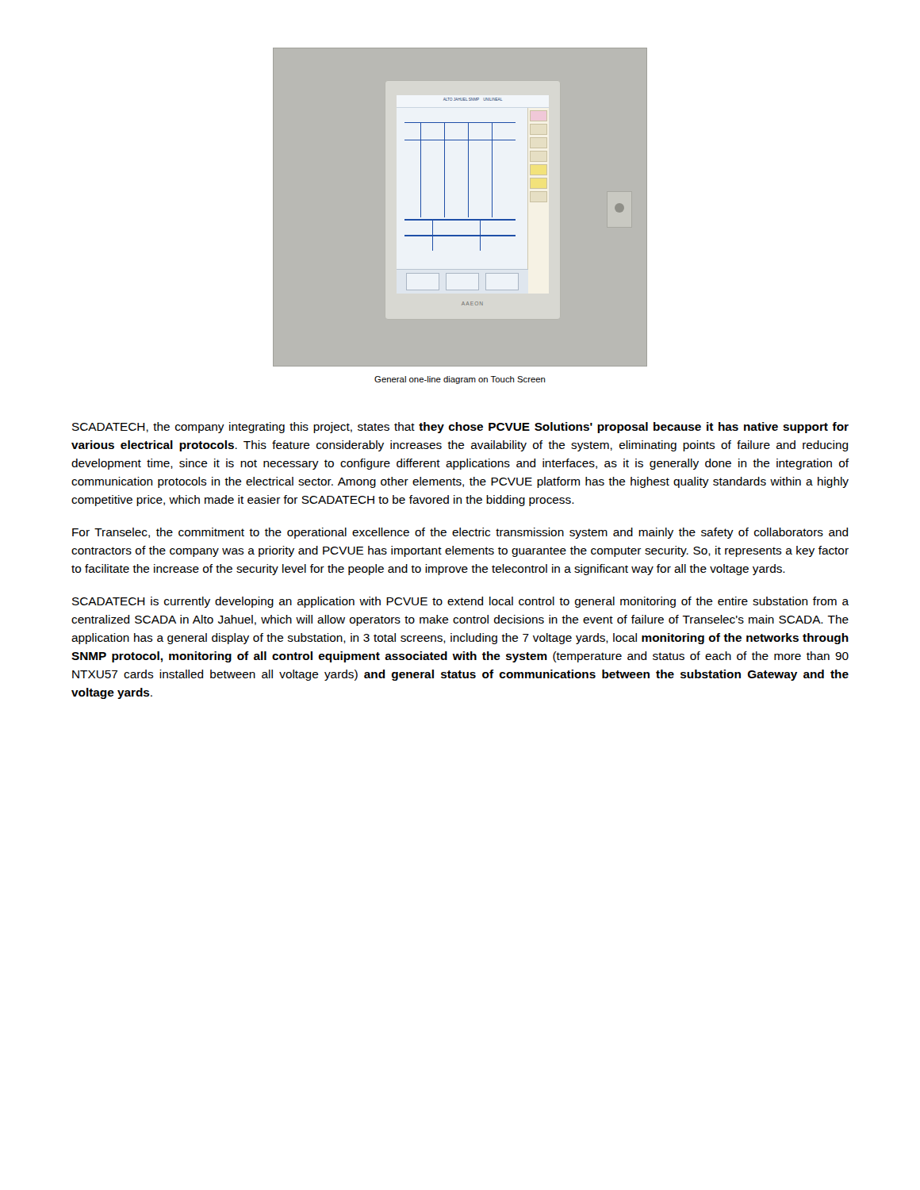ALTO JAHUEL SNMP UNILINEAL
AAEON
General one-line diagram on Touch Screen
SCADATECH, the company integrating this project, states that they chose PCVUE Solutions' proposal because it has native support for various electrical protocols. This feature considerably increases the availability of the system, eliminating points of failure and reducing development time, since it is not necessary to configure different applications and interfaces, as it is generally done in the integration of communication protocols in the electrical sector. Among other elements, the PCVUE platform has the highest quality standards within a highly competitive price, which made it easier for SCADATECH to be favored in the bidding process.
For Transelec, the commitment to the operational excellence of the electric transmission system and mainly the safety of collaborators and contractors of the company was a priority and PCVUE has important elements to guarantee the computer security. So, it represents a key factor to facilitate the increase of the security level for the people and to improve the telecontrol in a significant way for all the voltage yards.
SCADATECH is currently developing an application with PCVUE to extend local control to general monitoring of the entire substation from a centralized SCADA in Alto Jahuel, which will allow operators to make control decisions in the event of failure of Transelec's main SCADA. The application has a general display of the substation, in 3 total screens, including the 7 voltage yards, local monitoring of the networks through SNMP protocol, monitoring of all control equipment associated with the system (temperature and status of each of the more than 90 NTXU57 cards installed between all voltage yards) and general status of communications between the substation Gateway and the voltage yards.